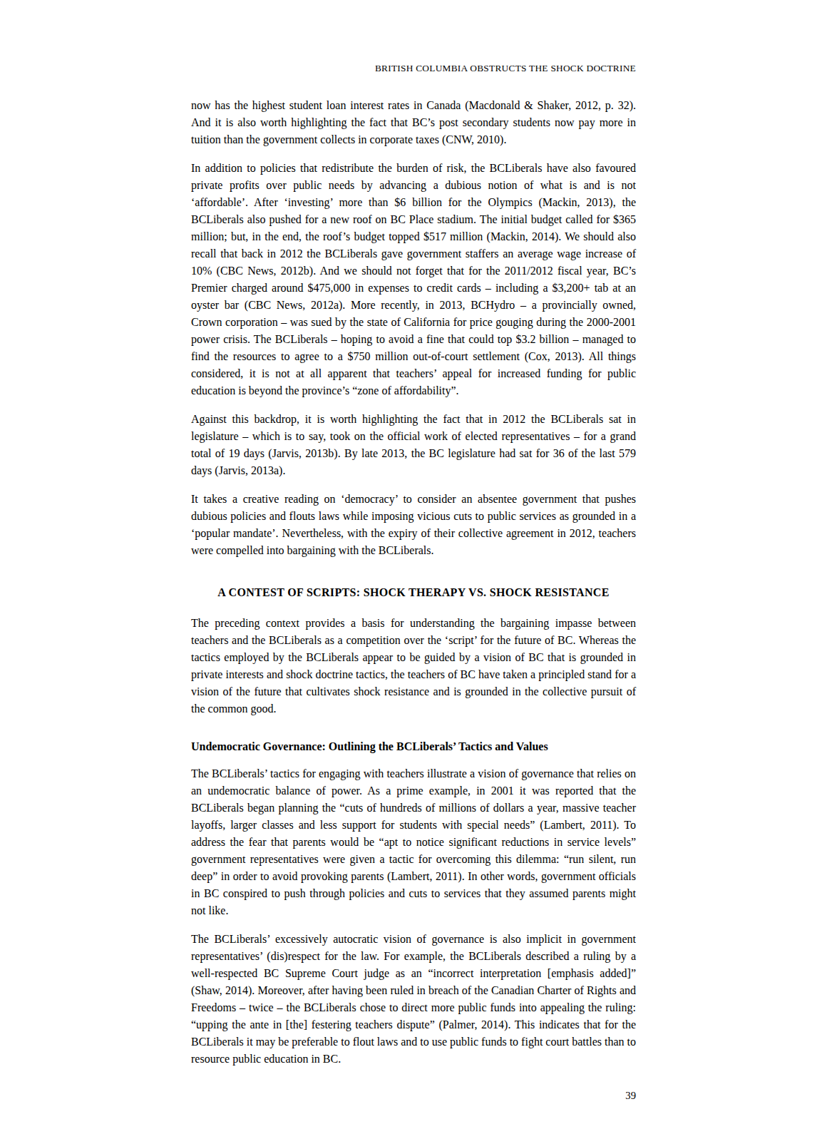BRITISH COLUMBIA OBSTRUCTS THE SHOCK DOCTRINE
now has the highest student loan interest rates in Canada (Macdonald & Shaker, 2012, p. 32). And it is also worth highlighting the fact that BC’s post secondary students now pay more in tuition than the government collects in corporate taxes (CNW, 2010).
In addition to policies that redistribute the burden of risk, the BCLiberals have also favoured private profits over public needs by advancing a dubious notion of what is and is not ‘affordable’. After ‘investing’ more than $6 billion for the Olympics (Mackin, 2013), the BCLiberals also pushed for a new roof on BC Place stadium. The initial budget called for $365 million; but, in the end, the roof’s budget topped $517 million (Mackin, 2014). We should also recall that back in 2012 the BCLiberals gave government staffers an average wage increase of 10% (CBC News, 2012b). And we should not forget that for the 2011/2012 fiscal year, BC’s Premier charged around $475,000 in expenses to credit cards – including a $3,200+ tab at an oyster bar (CBC News, 2012a). More recently, in 2013, BCHydro – a provincially owned, Crown corporation – was sued by the state of California for price gouging during the 2000-2001 power crisis. The BCLiberals – hoping to avoid a fine that could top $3.2 billion – managed to find the resources to agree to a $750 million out-of-court settlement (Cox, 2013). All things considered, it is not at all apparent that teachers’ appeal for increased funding for public education is beyond the province’s “zone of affordability”.
Against this backdrop, it is worth highlighting the fact that in 2012 the BCLiberals sat in legislature – which is to say, took on the official work of elected representatives – for a grand total of 19 days (Jarvis, 2013b). By late 2013, the BC legislature had sat for 36 of the last 579 days (Jarvis, 2013a).
It takes a creative reading on ‘democracy’ to consider an absentee government that pushes dubious policies and flouts laws while imposing vicious cuts to public services as grounded in a ‘popular mandate’. Nevertheless, with the expiry of their collective agreement in 2012, teachers were compelled into bargaining with the BCLiberals.
A CONTEST OF SCRIPTS: SHOCK THERAPY VS. SHOCK RESISTANCE
The preceding context provides a basis for understanding the bargaining impasse between teachers and the BCLiberals as a competition over the ‘script’ for the future of BC. Whereas the tactics employed by the BCLiberals appear to be guided by a vision of BC that is grounded in private interests and shock doctrine tactics, the teachers of BC have taken a principled stand for a vision of the future that cultivates shock resistance and is grounded in the collective pursuit of the common good.
Undemocratic Governance: Outlining the BCLiberals’ Tactics and Values
The BCLiberals’ tactics for engaging with teachers illustrate a vision of governance that relies on an undemocratic balance of power. As a prime example, in 2001 it was reported that the BCLiberals began planning the “cuts of hundreds of millions of dollars a year, massive teacher layoffs, larger classes and less support for students with special needs” (Lambert, 2011). To address the fear that parents would be “apt to notice significant reductions in service levels” government representatives were given a tactic for overcoming this dilemma: “run silent, run deep” in order to avoid provoking parents (Lambert, 2011). In other words, government officials in BC conspired to push through policies and cuts to services that they assumed parents might not like.
The BCLiberals’ excessively autocratic vision of governance is also implicit in government representatives’ (dis)respect for the law. For example, the BCLiberals described a ruling by a well-respected BC Supreme Court judge as an “incorrect interpretation [emphasis added]” (Shaw, 2014). Moreover, after having been ruled in breach of the Canadian Charter of Rights and Freedoms – twice – the BCLiberals chose to direct more public funds into appealing the ruling: “upping the ante in [the] festering teachers dispute” (Palmer, 2014). This indicates that for the BCLiberals it may be preferable to flout laws and to use public funds to fight court battles than to resource public education in BC.
39